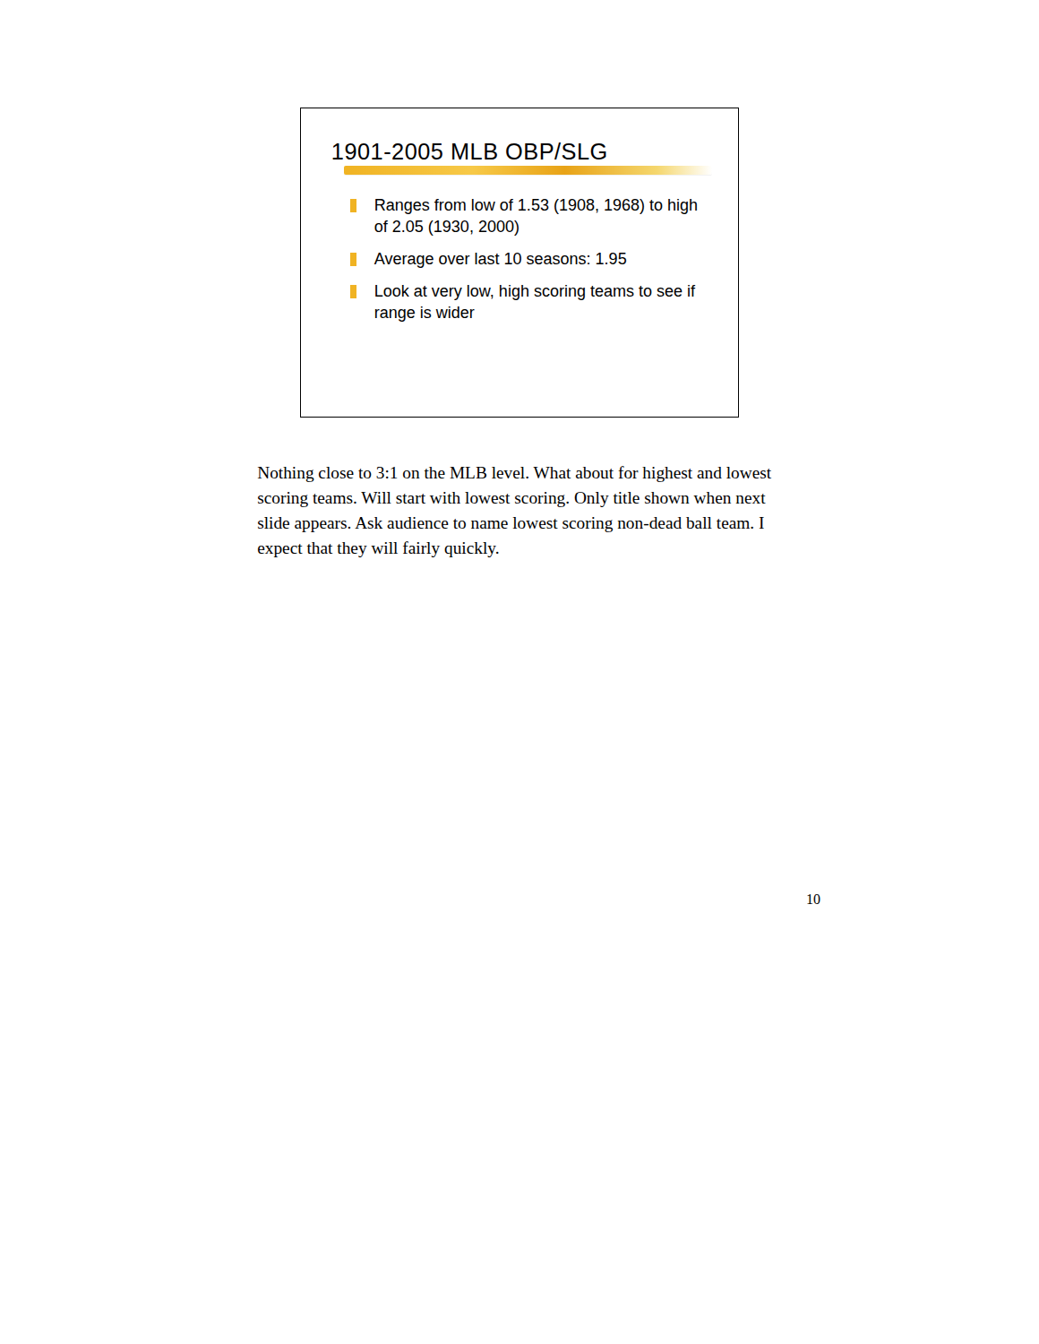1901-2005 MLB OBP/SLG
Ranges from low of 1.53 (1908, 1968) to high of 2.05 (1930, 2000)
Average over last 10 seasons: 1.95
Look at very low, high scoring teams to see if range is wider
Nothing close to 3:1 on the MLB level. What about for highest and lowest scoring teams. Will start with lowest scoring. Only title shown when next slide appears. Ask audience to name lowest scoring non-dead ball team. I expect that they will fairly quickly.
10